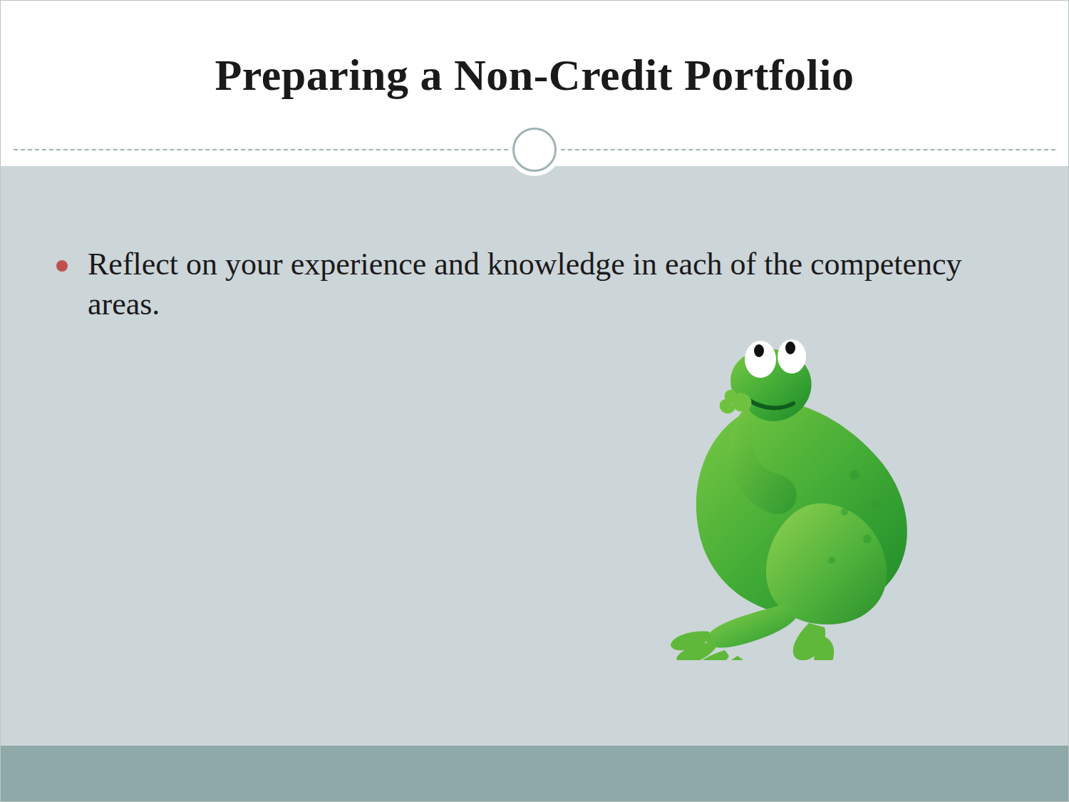Preparing a Non-Credit Portfolio
Reflect on your experience and knowledge in each of the competency areas.